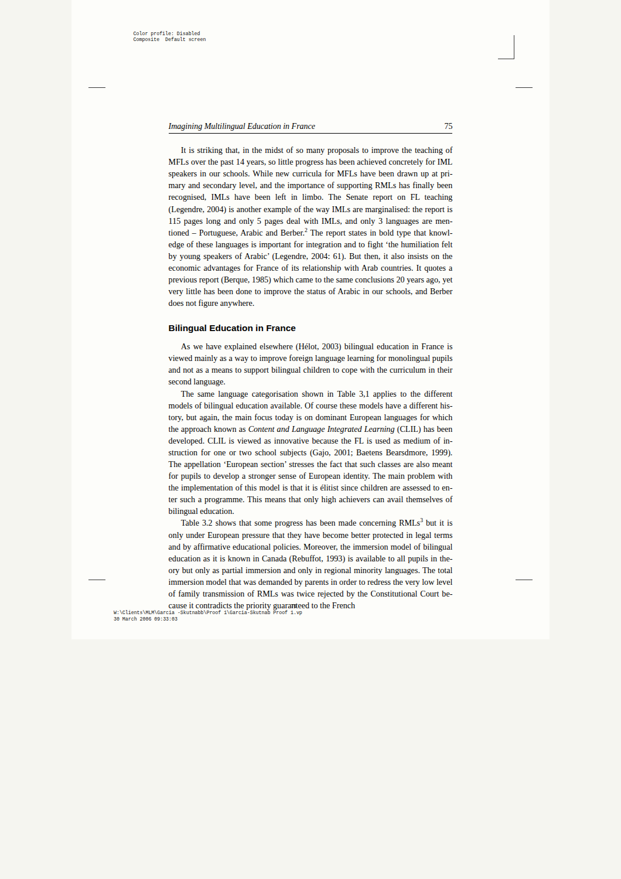Color profile: Disabled
Composite Default screen
Imagining Multilingual Education in France 75
It is striking that, in the midst of so many proposals to improve the teaching of MFLs over the past 14 years, so little progress has been achieved concretely for IML speakers in our schools. While new curricula for MFLs have been drawn up at primary and secondary level, and the importance of supporting RMLs has finally been recognised, IMLs have been left in limbo. The Senate report on FL teaching (Legendre, 2004) is another example of the way IMLs are marginalised: the report is 115 pages long and only 5 pages deal with IMLs, and only 3 languages are mentioned – Portuguese, Arabic and Berber.2 The report states in bold type that knowledge of these languages is important for integration and to fight ‘the humiliation felt by young speakers of Arabic’ (Legendre, 2004: 61). But then, it also insists on the economic advantages for France of its relationship with Arab countries. It quotes a previous report (Berque, 1985) which came to the same conclusions 20 years ago, yet very little has been done to improve the status of Arabic in our schools, and Berber does not figure anywhere.
Bilingual Education in France
As we have explained elsewhere (Hélot, 2003) bilingual education in France is viewed mainly as a way to improve foreign language learning for monolingual pupils and not as a means to support bilingual children to cope with the curriculum in their second language.
The same language categorisation shown in Table 3,1 applies to the different models of bilingual education available. Of course these models have a different history, but again, the main focus today is on dominant European languages for which the approach known as Content and Language Integrated Learning (CLIL) has been developed. CLIL is viewed as innovative because the FL is used as medium of instruction for one or two school subjects (Gajo, 2001; Baetens Bearsdmore, 1999). The appellation ‘European section’ stresses the fact that such classes are also meant for pupils to develop a stronger sense of European identity. The main problem with the implementation of this model is that it is élitist since children are assessed to enter such a programme. This means that only high achievers can avail themselves of bilingual education.
Table 3.2 shows that some progress has been made concerning RMLs3 but it is only under European pressure that they have become better protected in legal terms and by affirmative educational policies. Moreover, the immersion model of bilingual education as it is known in Canada (Rebuffot, 1993) is available to all pupils in theory but only as partial immersion and only in regional minority languages. The total immersion model that was demanded by parents in order to redress the very low level of family transmission of RMLs was twice rejected by the Constitutional Court because it contradicts the priority guaranteed to the French
76
W:\Clients\MLM\Garcia -Skutnabb\Proof 1\Garcia-Skutnab Proof 1.vp
30 March 2006 09:33:03